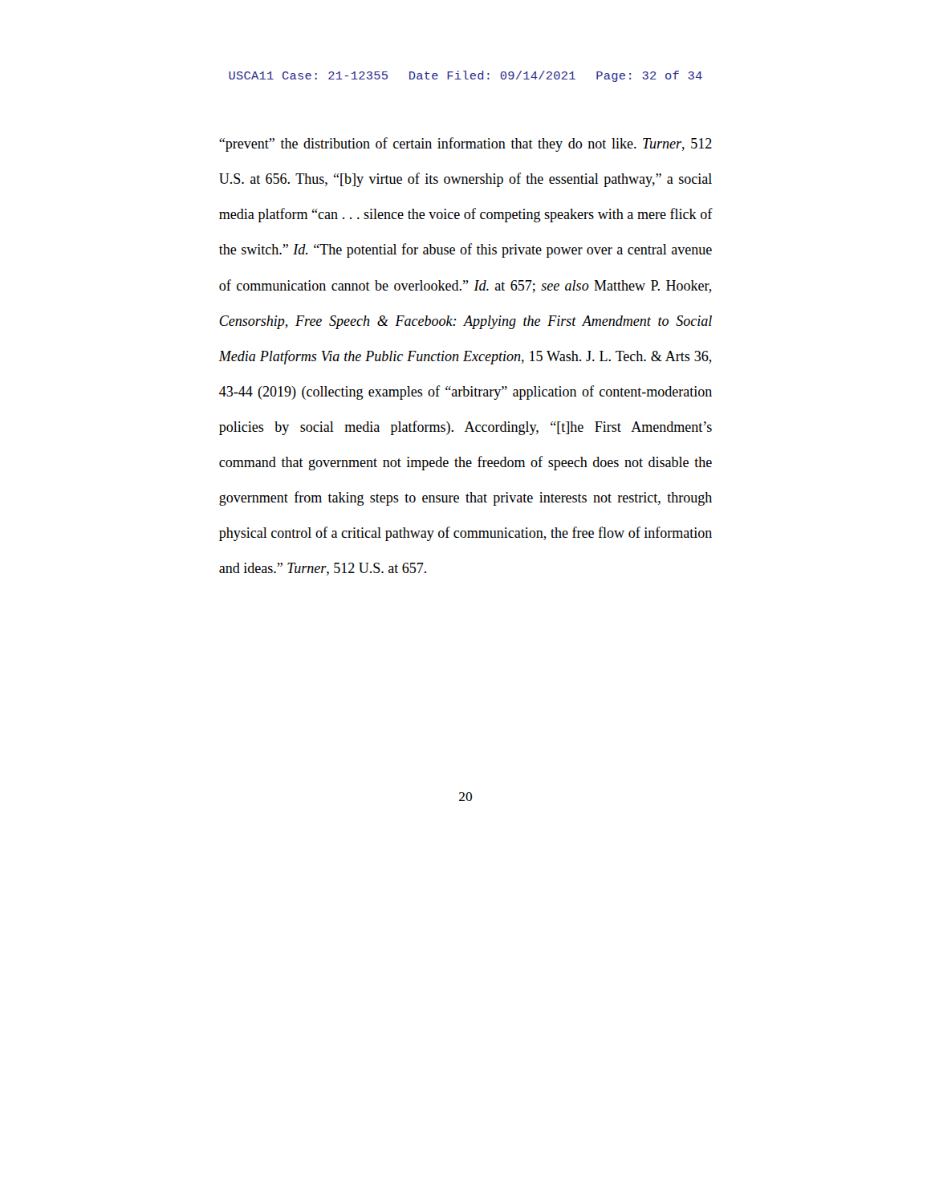USCA11 Case: 21-12355 Date Filed: 09/14/2021 Page: 32 of 34
“prevent” the distribution of certain information that they do not like. Turner, 512 U.S. at 656. Thus, “[b]y virtue of its ownership of the essential pathway,” a social media platform “can . . . silence the voice of competing speakers with a mere flick of the switch.” Id. “The potential for abuse of this private power over a central avenue of communication cannot be overlooked.” Id. at 657; see also Matthew P. Hooker, Censorship, Free Speech & Facebook: Applying the First Amendment to Social Media Platforms Via the Public Function Exception, 15 Wash. J. L. Tech. & Arts 36, 43-44 (2019) (collecting examples of “arbitrary” application of content-moderation policies by social media platforms). Accordingly, “[t]he First Amendment’s command that government not impede the freedom of speech does not disable the government from taking steps to ensure that private interests not restrict, through physical control of a critical pathway of communication, the free flow of information and ideas.” Turner, 512 U.S. at 657.
20